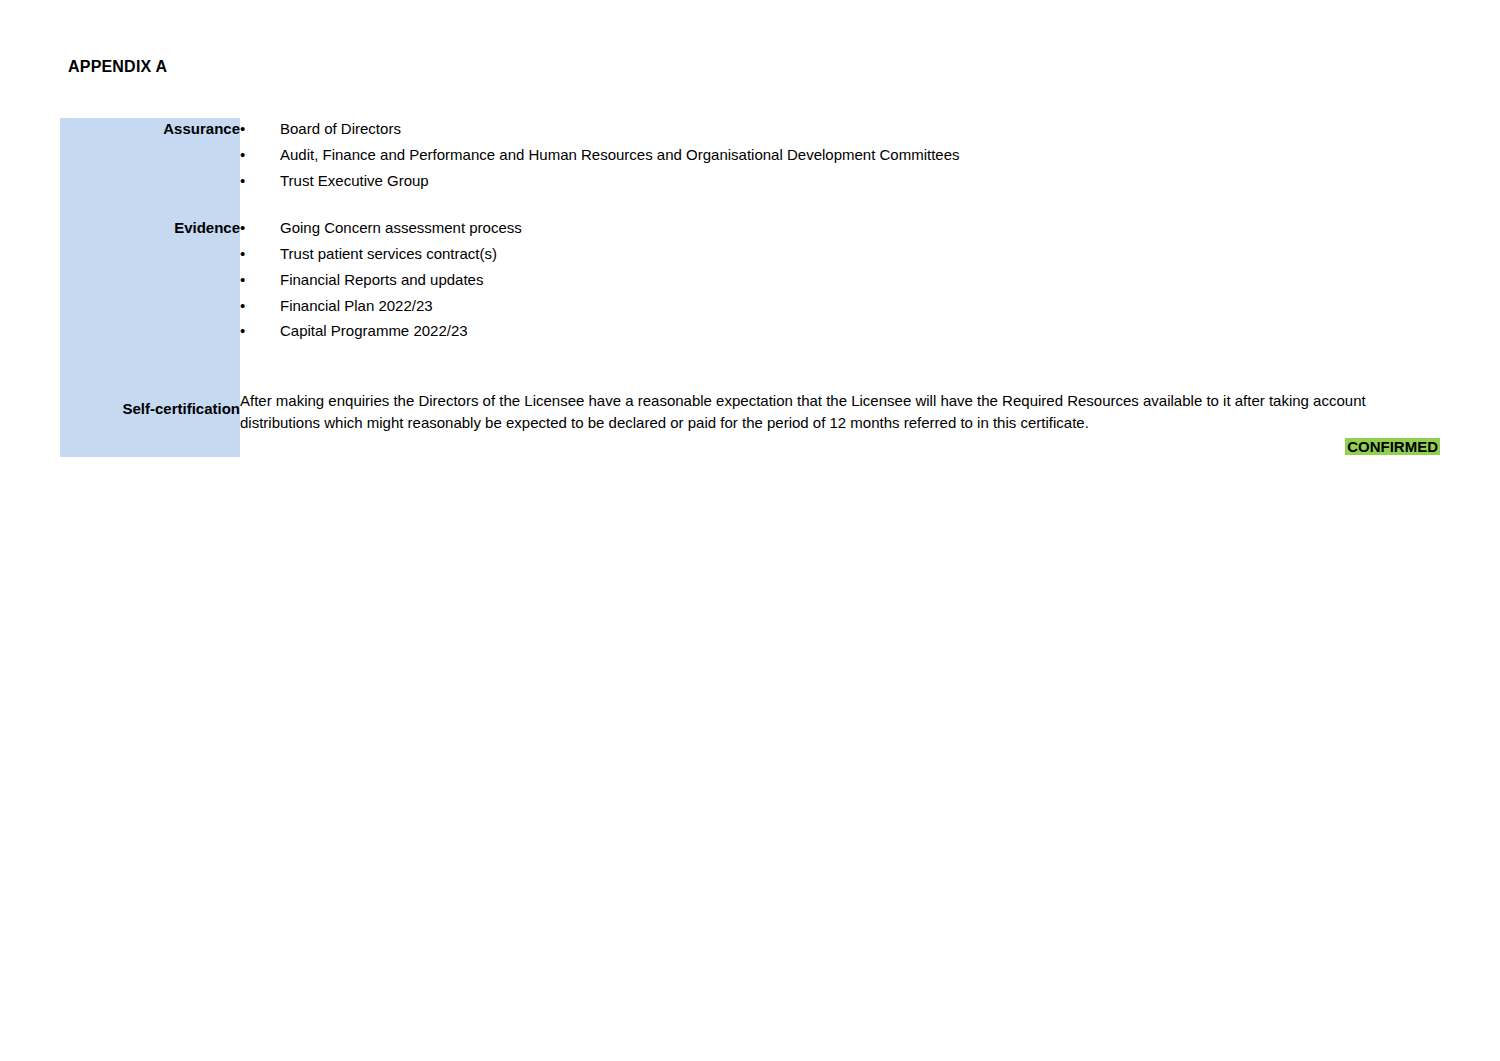APPENDIX A
| Assurance | Board of Directors Audit, Finance and Performance and Human Resources and Organisational Development Committees Trust Executive Group |
| Evidence | Going Concern assessment process Trust patient services contract(s) Financial Reports and updates Financial Plan 2022/23 Capital Programme 2022/23 |
| Self-certification | After making enquiries the Directors of the Licensee have a reasonable expectation that the Licensee will have the Required Resources available to it after taking account distributions which might reasonably be expected to be declared or paid for the period of 12 months referred to in this certificate. CONFIRMED |